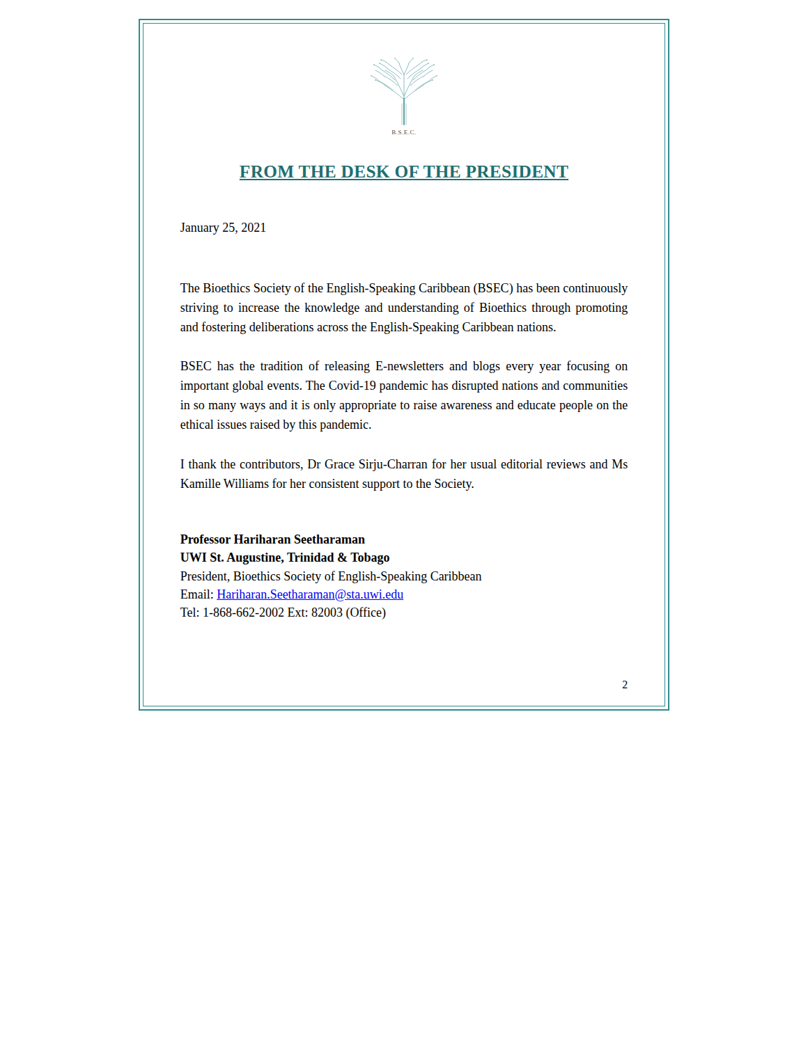B.S.E.C.
FROM THE DESK OF THE PRESIDENT
January 25, 2021
The Bioethics Society of the English-Speaking Caribbean (BSEC) has been continuously striving to increase the knowledge and understanding of Bioethics through promoting and fostering deliberations across the English-Speaking Caribbean nations.
BSEC has the tradition of releasing E-newsletters and blogs every year focusing on important global events. The Covid-19 pandemic has disrupted nations and communities in so many ways and it is only appropriate to raise awareness and educate people on the ethical issues raised by this pandemic.
I thank the contributors, Dr Grace Sirju-Charran for her usual editorial reviews and Ms Kamille Williams for her consistent support to the Society.
Professor Hariharan Seetharaman
UWI St. Augustine, Trinidad & Tobago
President, Bioethics Society of English-Speaking Caribbean
Email: Hariharan.Seetharaman@sta.uwi.edu
Tel: 1-868-662-2002 Ext: 82003 (Office)
2